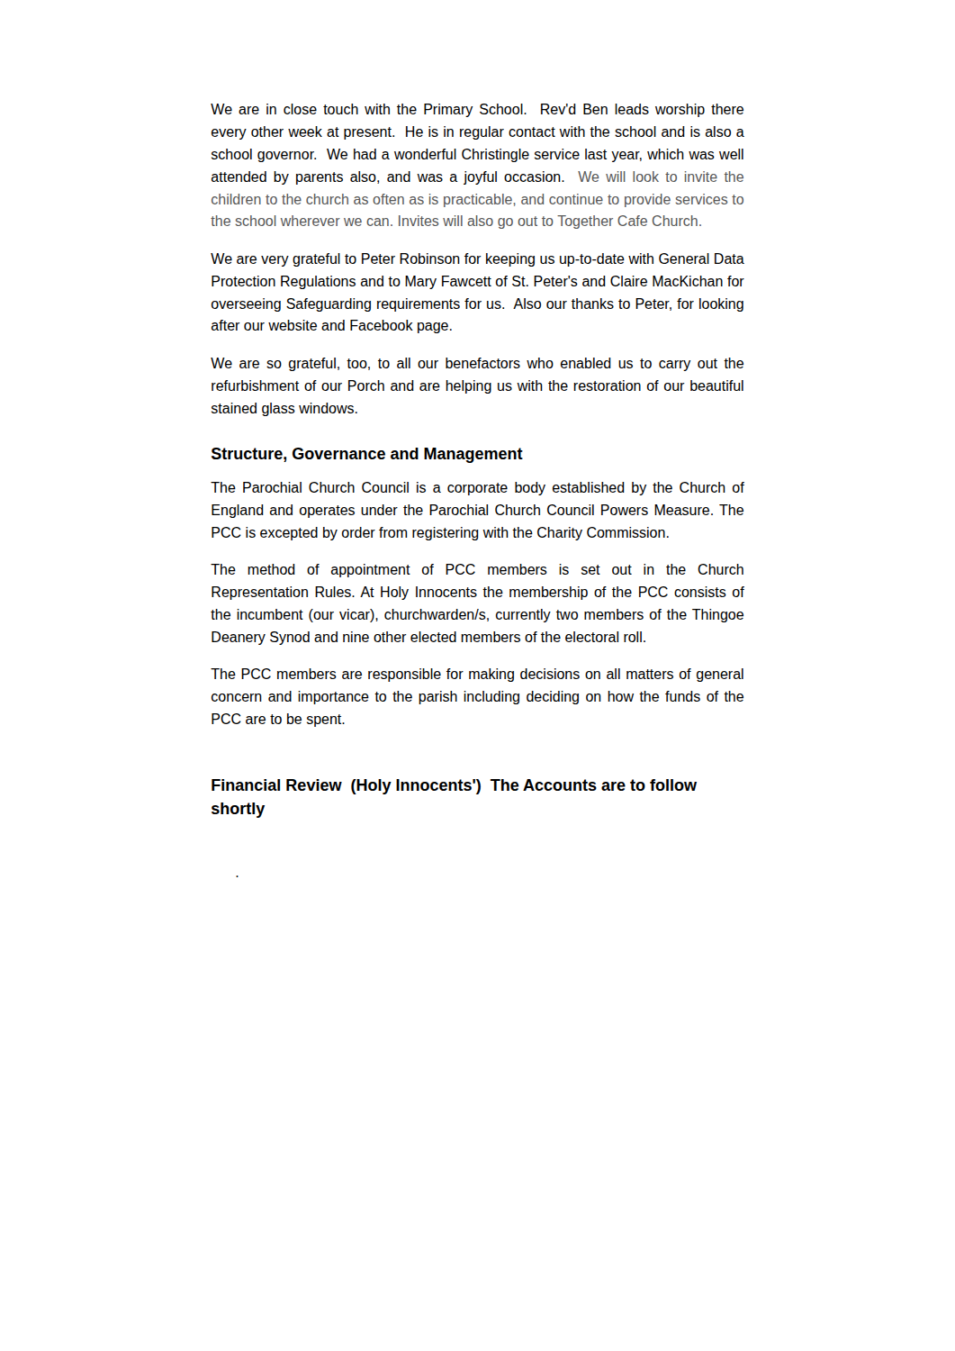We are in close touch with the Primary School. Rev'd Ben leads worship there every other week at present. He is in regular contact with the school and is also a school governor. We had a wonderful Christingle service last year, which was well attended by parents also, and was a joyful occasion. We will look to invite the children to the church as often as is practicable, and continue to provide services to the school wherever we can. Invites will also go out to Together Cafe Church.
We are very grateful to Peter Robinson for keeping us up-to-date with General Data Protection Regulations and to Mary Fawcett of St. Peter's and Claire MacKichan for overseeing Safeguarding requirements for us. Also our thanks to Peter, for looking after our website and Facebook page.
We are so grateful, too, to all our benefactors who enabled us to carry out the refurbishment of our Porch and are helping us with the restoration of our beautiful stained glass windows.
Structure, Governance and Management
The Parochial Church Council is a corporate body established by the Church of England and operates under the Parochial Church Council Powers Measure. The PCC is excepted by order from registering with the Charity Commission.
The method of appointment of PCC members is set out in the Church Representation Rules. At Holy Innocents the membership of the PCC consists of the incumbent (our vicar), churchwarden/s, currently two members of the Thingoe Deanery Synod and nine other elected members of the electoral roll.
The PCC members are responsible for making decisions on all matters of general concern and importance to the parish including deciding on how the funds of the PCC are to be spent.
Financial Review (Holy Innocents') The Accounts are to follow shortly
.